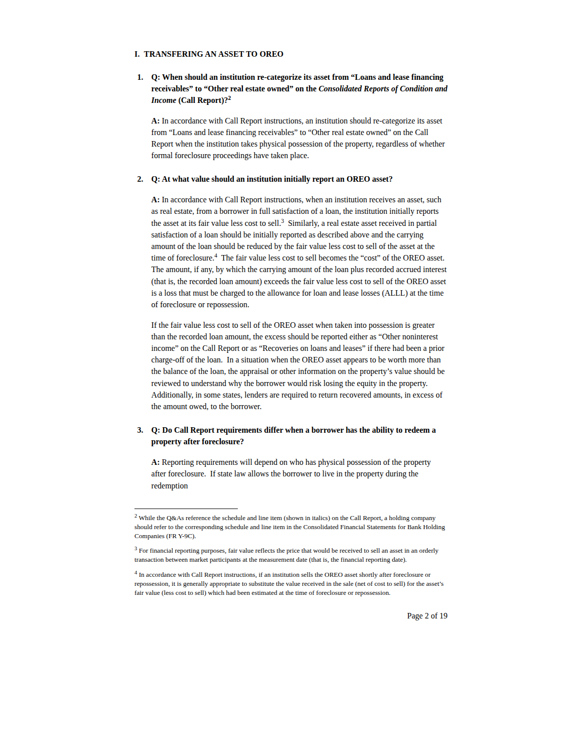I. TRANSFERING AN ASSET TO OREO
Q: When should an institution re-categorize its asset from “Loans and lease financing receivables” to “Other real estate owned” on the Consolidated Reports of Condition and Income (Call Report)?2
A: In accordance with Call Report instructions, an institution should re-categorize its asset from “Loans and lease financing receivables” to “Other real estate owned” on the Call Report when the institution takes physical possession of the property, regardless of whether formal foreclosure proceedings have taken place.
Q: At what value should an institution initially report an OREO asset?
A: In accordance with Call Report instructions, when an institution receives an asset, such as real estate, from a borrower in full satisfaction of a loan, the institution initially reports the asset at its fair value less cost to sell.3 Similarly, a real estate asset received in partial satisfaction of a loan should be initially reported as described above and the carrying amount of the loan should be reduced by the fair value less cost to sell of the asset at the time of foreclosure.4 The fair value less cost to sell becomes the “cost” of the OREO asset. The amount, if any, by which the carrying amount of the loan plus recorded accrued interest (that is, the recorded loan amount) exceeds the fair value less cost to sell of the OREO asset is a loss that must be charged to the allowance for loan and lease losses (ALLL) at the time of foreclosure or repossession.
If the fair value less cost to sell of the OREO asset when taken into possession is greater than the recorded loan amount, the excess should be reported either as “Other noninterest income” on the Call Report or as “Recoveries on loans and leases” if there had been a prior charge-off of the loan. In a situation when the OREO asset appears to be worth more than the balance of the loan, the appraisal or other information on the property’s value should be reviewed to understand why the borrower would risk losing the equity in the property. Additionally, in some states, lenders are required to return recovered amounts, in excess of the amount owed, to the borrower.
Q: Do Call Report requirements differ when a borrower has the ability to redeem a property after foreclosure?
A: Reporting requirements will depend on who has physical possession of the property after foreclosure. If state law allows the borrower to live in the property during the redemption
2 While the Q&As reference the schedule and line item (shown in italics) on the Call Report, a holding company should refer to the corresponding schedule and line item in the Consolidated Financial Statements for Bank Holding Companies (FR Y-9C).
3 For financial reporting purposes, fair value reflects the price that would be received to sell an asset in an orderly transaction between market participants at the measurement date (that is, the financial reporting date).
4 In accordance with Call Report instructions, if an institution sells the OREO asset shortly after foreclosure or repossession, it is generally appropriate to substitute the value received in the sale (net of cost to sell) for the asset’s fair value (less cost to sell) which had been estimated at the time of foreclosure or repossession.
Page 2 of 19